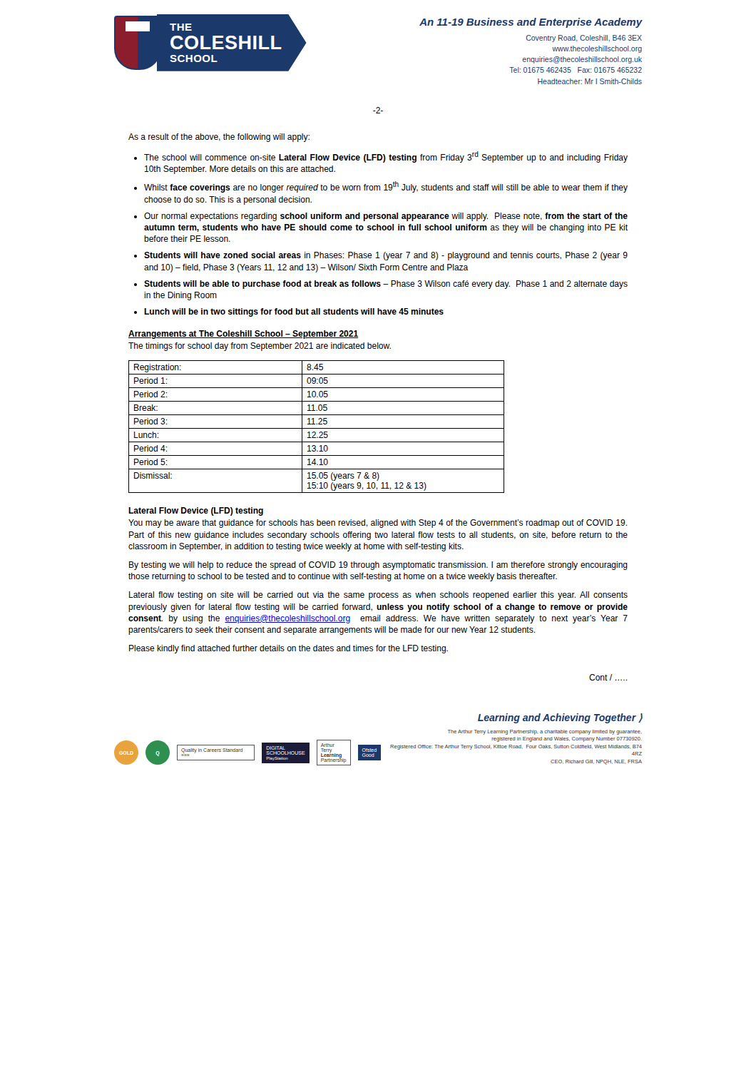THE
COLESHILL
SCHOOL
An 11-19 Business and Enterprise Academy
Coventry Road, Coleshill, B46 3EX
www.thecoleshillschool.org
enquiries@thecoleshillschool.org.uk
Tel: 01675 462435 Fax: 01675 465232
Headteacher: Mr I Smith-Childs
-2-
As a result of the above, the following will apply:
The school will commence on-site Lateral Flow Device (LFD) testing from Friday 3rd September up to and including Friday 10th September. More details on this are attached.
Whilst face coverings are no longer required to be worn from 19th July, students and staff will still be able to wear them if they choose to do so. This is a personal decision.
Our normal expectations regarding school uniform and personal appearance will apply. Please note, from the start of the autumn term, students who have PE should come to school in full school uniform as they will be changing into PE kit before their PE lesson.
Students will have zoned social areas in Phases: Phase 1 (year 7 and 8) - playground and tennis courts, Phase 2 (year 9 and 10) – field, Phase 3 (Years 11, 12 and 13) – Wilson/ Sixth Form Centre and Plaza
Students will be able to purchase food at break as follows – Phase 3 Wilson café every day. Phase 1 and 2 alternate days in the Dining Room
Lunch will be in two sittings for food but all students will have 45 minutes
Arrangements at The Coleshill School – September 2021
The timings for school day from September 2021 are indicated below.
| Registration: | 8.45 |
| Period 1: | 09:05 |
| Period 2: | 10.05 |
| Break: | 11.05 |
| Period 3: | 11.25 |
| Lunch: | 12.25 |
| Period 4: | 13.10 |
| Period 5: | 14.10 |
| Dismissal: | 15.05 (years 7 & 8) 15:10 (years 9, 10, 11, 12 & 13) |
Lateral Flow Device (LFD) testing
You may be aware that guidance for schools has been revised, aligned with Step 4 of the Government’s roadmap out of COVID 19. Part of this new guidance includes secondary schools offering two lateral flow tests to all students, on site, before return to the classroom in September, in addition to testing twice weekly at home with self-testing kits.
By testing we will help to reduce the spread of COVID 19 through asymptomatic transmission. I am therefore strongly encouraging those returning to school to be tested and to continue with self-testing at home on a twice weekly basis thereafter.
Lateral flow testing on site will be carried out via the same process as when schools reopened earlier this year. All consents previously given for lateral flow testing will be carried forward, unless you notify school of a change to remove or provide consent. by using the enquiries@thecoleshillschool.org email address. We have written separately to next year’s Year 7 parents/carers to seek their consent and separate arrangements will be made for our new Year 12 students.
Please kindly find attached further details on the dates and times for the LFD testing.
Cont / …..
GOLD
Q
Quality in Careers Standard »»»
DIGITAL
SCHOOLHOUSE
PlayStation
Arthur Terry
Learning
Partnership
Ofsted
Good
Learning and Achieving Together ⟩
The Arthur Terry Learning Partnership, a charitable company limited by guarantee,
registered in England and Wales, Company Number 07730920.
Registered Office: The Arthur Terry School, Kittoe Road, Four Oaks, Sutton Coldfield, West Midlands, B74 4RZ
CEO, Richard Gill, NPQH, NLE, FRSA